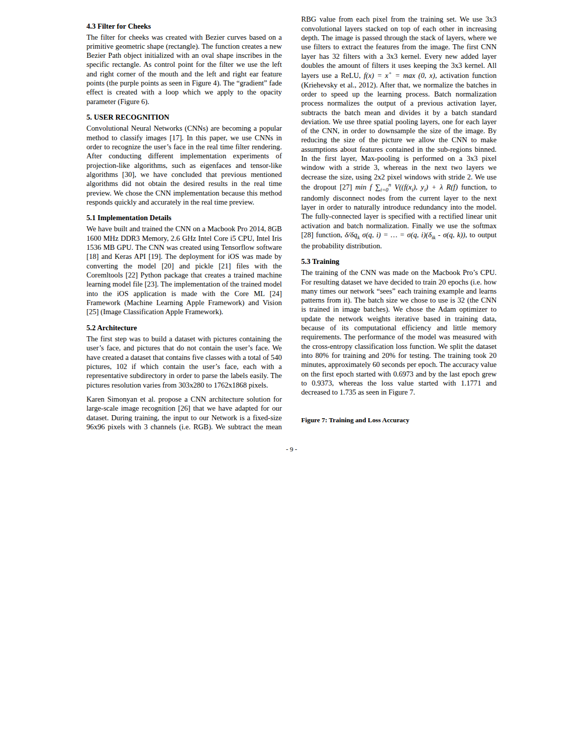4.3 Filter for Cheeks
The filter for cheeks was created with Bezier curves based on a primitive geometric shape (rectangle). The function creates a new Bezier Path object initialized with an oval shape inscribes in the specific rectangle. As control point for the filter we use the left and right corner of the mouth and the left and right ear feature points (the purple points as seen in Figure 4). The “gradient” fade effect is created with a loop which we apply to the opacity parameter (Figure 6).
5. USER RECOGNITION
Convolutional Neural Networks (CNNs) are becoming a popular method to classify images [17]. In this paper, we use CNNs in order to recognize the user’s face in the real time filter rendering. After conducting different implementation experiments of projection-like algorithms, such as eigenfaces and tensor-like algorithms [30], we have concluded that previous mentioned algorithms did not obtain the desired results in the real time preview. We chose the CNN implementation because this method responds quickly and accurately in the real time preview.
5.1 Implementation Details
We have built and trained the CNN on a Macbook Pro 2014, 8GB 1600 MHz DDR3 Memory, 2.6 GHz Intel Core i5 CPU, Intel Iris 1536 MB GPU. The CNN was created using Tensorflow software [18] and Keras API [19]. The deployment for iOS was made by converting the model [20] and pickle [21] files with the Coremltools [22] Python package that creates a trained machine learning model file [23]. The implementation of the trained model into the iOS application is made with the Core ML [24] Framework (Machine Learning Apple Framework) and Vision [25] (Image Classification Apple Framework).
5.2 Architecture
The first step was to build a dataset with pictures containing the user’s face, and pictures that do not contain the user’s face. We have created a dataset that contains five classes with a total of 540 pictures, 102 if which contain the user’s face, each with a representative subdirectory in order to parse the labels easily. The pictures resolution varies from 303x280 to 1762x1868 pixels.
Karen Simonyan et al. propose a CNN architecture solution for large-scale image recognition [26] that we have adapted for our dataset. During training, the input to our Network is a fixed-size 96x96 pixels with 3 channels (i.e. RGB). We subtract the mean RBG value from each pixel from the training set. We use 3x3 convolutional layers stacked on top of each other in increasing depth. The image is passed through the stack of layers, where we use filters to extract the features from the image. The first CNN layer has 32 filters with a 3x3 kernel. Every new added layer doubles the amount of filters it uses keeping the 3x3 kernel. All layers use a ReLU, f(x) = x+ = max (0, x), activation function (Kriehevsky et al., 2012). After that, we normalize the batches in order to speed up the learning process. Batch normalization process normalizes the output of a previous activation layer, subtracts the batch mean and divides it by a batch standard deviation. We use three spatial pooling layers, one for each layer of the CNN, in order to downsample the size of the image. By reducing the size of the picture we allow the CNN to make assumptions about features contained in the sub-regions binned. In the first layer, Max-pooling is performed on a 3x3 pixel window with a stride 3, whereas in the next two layers we decrease the size, using 2x2 pixel windows with stride 2. We use the dropout [27] min f ∑i=0n V((f(xi), yi) + λ R(f) function, to randomly disconnect nodes from the current layer to the next layer in order to naturally introduce redundancy into the model. The fully-connected layer is specified with a rectified linear unit activation and batch normalization. Finally we use the softmax [28] function, δ/δqk σ(q, i) = … = σ(q, i)(δik - σ(q, k)), to output the probability distribution.
5.3 Training
The training of the CNN was made on the Macbook Pro’s CPU. For resulting dataset we have decided to train 20 epochs (i.e. how many times our network “sees” each training example and learns patterns from it). The batch size we chose to use is 32 (the CNN is trained in image batches). We chose the Adam optimizer to update the network weights iterative based in training data, because of its computational efficiency and little memory requirements. The performance of the model was measured with the cross-entropy classification loss function. We split the dataset into 80% for training and 20% for testing. The training took 20 minutes, approximately 60 seconds per epoch. The accuracy value on the first epoch started with 0.6973 and by the last epoch grew to 0.9373, whereas the loss value started with 1.1771 and decreased to 1.735 as seen in Figure 7.
Figure 7: Training and Loss Accuracy
- 9 -